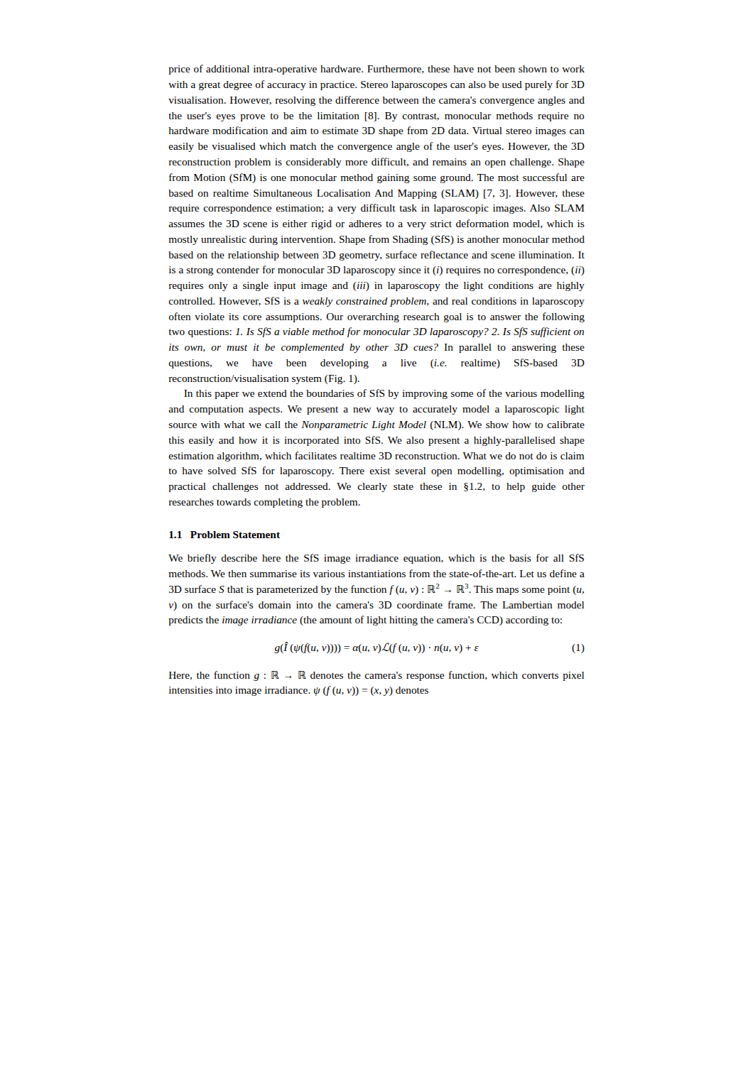price of additional intra-operative hardware. Furthermore, these have not been shown to work with a great degree of accuracy in practice. Stereo laparoscopes can also be used purely for 3D visualisation. However, resolving the difference between the camera's convergence angles and the user's eyes prove to be the limitation [8]. By contrast, monocular methods require no hardware modification and aim to estimate 3D shape from 2D data. Virtual stereo images can easily be visualised which match the convergence angle of the user's eyes. However, the 3D reconstruction problem is considerably more difficult, and remains an open challenge. Shape from Motion (SfM) is one monocular method gaining some ground. The most successful are based on realtime Simultaneous Localisation And Mapping (SLAM) [7, 3]. However, these require correspondence estimation; a very difficult task in laparoscopic images. Also SLAM assumes the 3D scene is either rigid or adheres to a very strict deformation model, which is mostly unrealistic during intervention. Shape from Shading (SfS) is another monocular method based on the relationship between 3D geometry, surface reflectance and scene illumination. It is a strong contender for monocular 3D laparoscopy since it (i) requires no correspondence, (ii) requires only a single input image and (iii) in laparoscopy the light conditions are highly controlled. However, SfS is a weakly constrained problem, and real conditions in laparoscopy often violate its core assumptions. Our overarching research goal is to answer the following two questions: 1. Is SfS a viable method for monocular 3D laparoscopy? 2. Is SfS sufficient on its own, or must it be complemented by other 3D cues? In parallel to answering these questions, we have been developing a live (i.e. realtime) SfS-based 3D reconstruction/visualisation system (Fig. 1).
In this paper we extend the boundaries of SfS by improving some of the various modelling and computation aspects. We present a new way to accurately model a laparoscopic light source with what we call the Nonparametric Light Model (NLM). We show how to calibrate this easily and how it is incorporated into SfS. We also present a highly-parallelised shape estimation algorithm, which facilitates realtime 3D reconstruction. What we do not do is claim to have solved SfS for laparoscopy. There exist several open modelling, optimisation and practical challenges not addressed. We clearly state these in §1.2, to help guide other researches towards completing the problem.
1.1 Problem Statement
We briefly describe here the SfS image irradiance equation, which is the basis for all SfS methods. We then summarise its various instantiations from the state-of-the-art. Let us define a 3D surface S that is parameterized by the function f (u, v) : ℝ2 → ℝ3. This maps some point (u, v) on the surface's domain into the camera's 3D coordinate frame. The Lambertian model predicts the image irradiance (the amount of light hitting the camera's CCD) according to:
g(Î (ψ(f(u, v)))) = α(u, v)ℒ(f (u, v)) · n(u, v) + ε (1)
Here, the function g : ℝ → ℝ denotes the camera's response function, which converts pixel intensities into image irradiance. ψ (f (u, v)) = (x, y) denotes